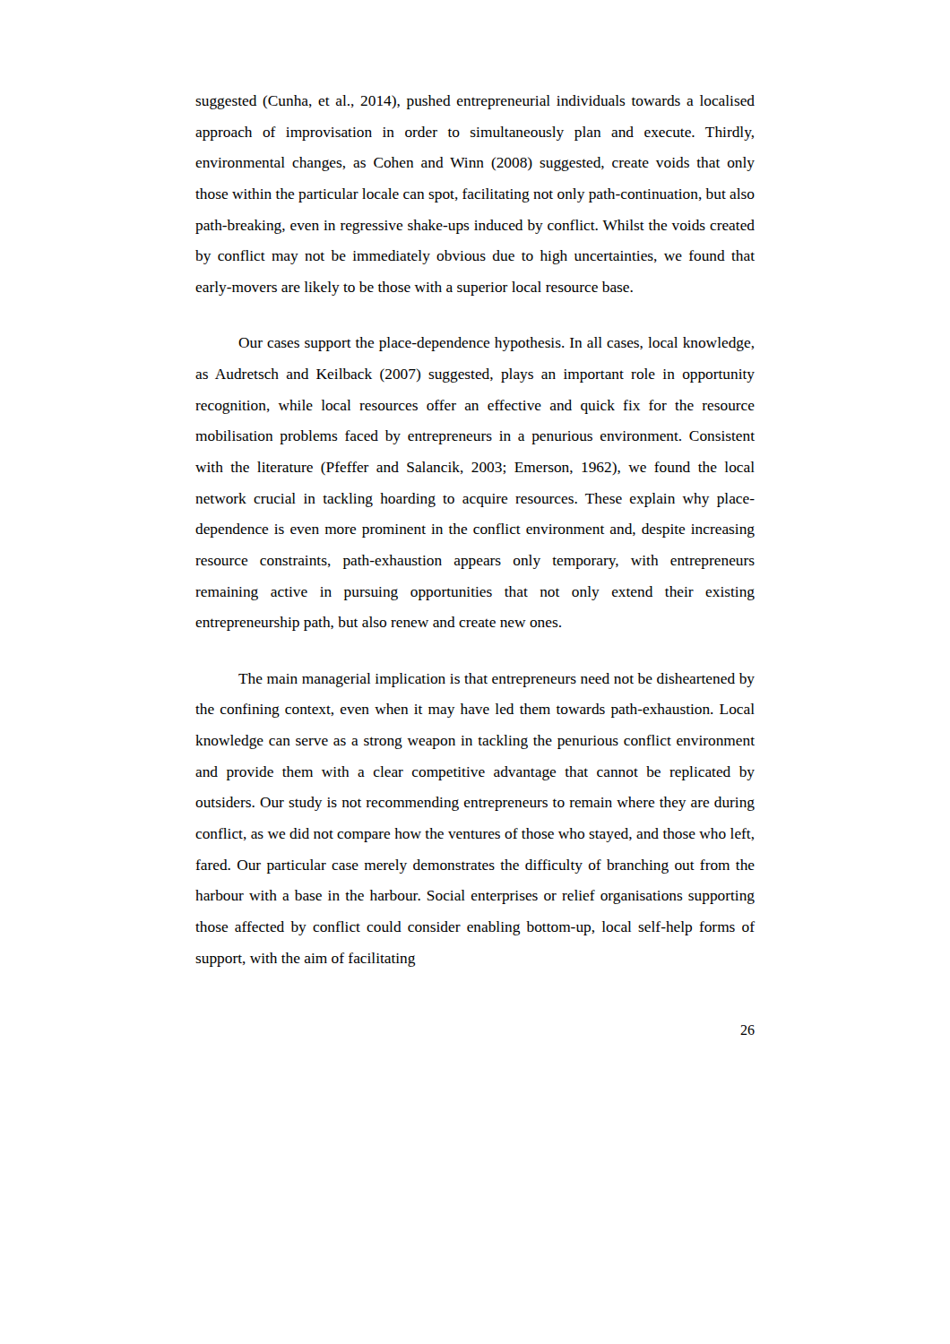suggested (Cunha, et al., 2014), pushed entrepreneurial individuals towards a localised approach of improvisation in order to simultaneously plan and execute. Thirdly, environmental changes, as Cohen and Winn (2008) suggested, create voids that only those within the particular locale can spot, facilitating not only path-continuation, but also path-breaking, even in regressive shake-ups induced by conflict. Whilst the voids created by conflict may not be immediately obvious due to high uncertainties, we found that early-movers are likely to be those with a superior local resource base.
Our cases support the place-dependence hypothesis. In all cases, local knowledge, as Audretsch and Keilback (2007) suggested, plays an important role in opportunity recognition, while local resources offer an effective and quick fix for the resource mobilisation problems faced by entrepreneurs in a penurious environment. Consistent with the literature (Pfeffer and Salancik, 2003; Emerson, 1962), we found the local network crucial in tackling hoarding to acquire resources. These explain why place-dependence is even more prominent in the conflict environment and, despite increasing resource constraints, path-exhaustion appears only temporary, with entrepreneurs remaining active in pursuing opportunities that not only extend their existing entrepreneurship path, but also renew and create new ones.
The main managerial implication is that entrepreneurs need not be disheartened by the confining context, even when it may have led them towards path-exhaustion. Local knowledge can serve as a strong weapon in tackling the penurious conflict environment and provide them with a clear competitive advantage that cannot be replicated by outsiders. Our study is not recommending entrepreneurs to remain where they are during conflict, as we did not compare how the ventures of those who stayed, and those who left, fared. Our particular case merely demonstrates the difficulty of branching out from the harbour with a base in the harbour. Social enterprises or relief organisations supporting those affected by conflict could consider enabling bottom-up, local self-help forms of support, with the aim of facilitating
26